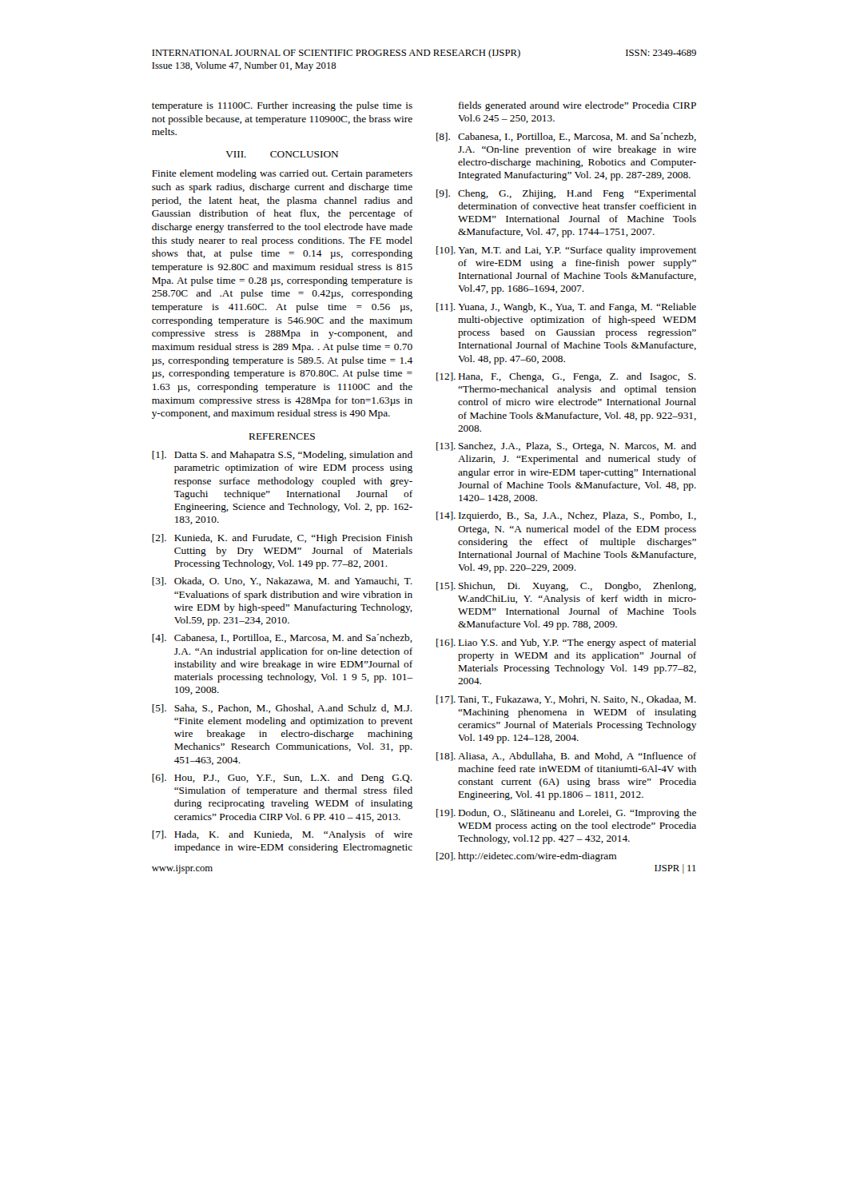INTERNATIONAL JOURNAL OF SCIENTIFIC PROGRESS AND RESEARCH (IJSPR) ISSN: 2349-4689
Issue 138, Volume 47, Number 01, May 2018
temperature is 11100C. Further increasing the pulse time is not possible because, at temperature 110900C, the brass wire melts.
VIII. CONCLUSION
Finite element modeling was carried out. Certain parameters such as spark radius, discharge current and discharge time period, the latent heat, the plasma channel radius and Gaussian distribution of heat flux, the percentage of discharge energy transferred to the tool electrode have made this study nearer to real process conditions. The FE model shows that, at pulse time = 0.14 µs, corresponding temperature is 92.80C and maximum residual stress is 815 Mpa. At pulse time = 0.28 µs, corresponding temperature is 258.70C and .At pulse time = 0.42µs, corresponding temperature is 411.60C. At pulse time = 0.56 µs, corresponding temperature is 546.90C and the maximum compressive stress is 288Mpa in y-component, and maximum residual stress is 289 Mpa. . At pulse time = 0.70 µs, corresponding temperature is 589.5. At pulse time = 1.4 µs, corresponding temperature is 870.80C. At pulse time = 1.63 µs, corresponding temperature is 11100C and the maximum compressive stress is 428Mpa for ton=1.63µs in y-component, and maximum residual stress is 490 Mpa.
REFERENCES
Datta S. and Mahapatra S.S, “Modeling, simulation and parametric optimization of wire EDM process using response surface methodology coupled with grey-Taguchi technique” International Journal of Engineering, Science and Technology, Vol. 2, pp. 162-183, 2010.
Kunieda, K. and Furudate, C, “High Precision Finish Cutting by Dry WEDM” Journal of Materials Processing Technology, Vol. 149 pp. 77–82, 2001.
Okada, O. Uno, Y., Nakazawa, M. and Yamauchi, T. “Evaluations of spark distribution and wire vibration in wire EDM by high-speed” Manufacturing Technology, Vol.59, pp. 231–234, 2010.
Cabanesa, I., Portilloa, E., Marcosa, M. and Sa´nchezb, J.A. “An industrial application for on-line detection of instability and wire breakage in wire EDM”Journal of materials processing technology, Vol. 1 9 5, pp. 101–109, 2008.
Saha, S., Pachon, M., Ghoshal, A.and Schulz d, M.J. “Finite element modeling and optimization to prevent wire breakage in electro-discharge machining Mechanics” Research Communications, Vol. 31, pp. 451–463, 2004.
Hou, P.J., Guo, Y.F., Sun, L.X. and Deng G.Q. “Simulation of temperature and thermal stress filed during reciprocating traveling WEDM of insulating ceramics” Procedia CIRP Vol. 6 PP. 410 – 415, 2013.
Hada, K. and Kunieda, M. “Analysis of wire impedance in wire-EDM considering Electromagnetic fields generated around wire electrode” Procedia CIRP Vol.6 245 – 250, 2013.
Cabanesa, I., Portilloa, E., Marcosa, M. and Sa´nchezb, J.A. “On-line prevention of wire breakage in wire electro-discharge machining, Robotics and Computer-Integrated Manufacturing” Vol. 24, pp. 287-289, 2008.
Cheng, G., Zhijing, H.and Feng “Experimental determination of convective heat transfer coefficient in WEDM” International Journal of Machine Tools &Manufacture, Vol. 47, pp. 1744–1751, 2007.
Yan, M.T. and Lai, Y.P. “Surface quality improvement of wire-EDM using a fine-finish power supply” International Journal of Machine Tools &Manufacture, Vol.47, pp. 1686–1694, 2007.
Yuana, J., Wangb, K., Yua, T. and Fanga, M. “Reliable multi-objective optimization of high-speed WEDM process based on Gaussian process regression” International Journal of Machine Tools &Manufacture, Vol. 48, pp. 47–60, 2008.
Hana, F., Chenga, G., Fenga, Z. and Isagoc, S. “Thermo-mechanical analysis and optimal tension control of micro wire electrode” International Journal of Machine Tools &Manufacture, Vol. 48, pp. 922–931, 2008.
Sanchez, J.A., Plaza, S., Ortega, N. Marcos, M. and Alizarin, J. “Experimental and numerical study of angular error in wire-EDM taper-cutting” International Journal of Machine Tools &Manufacture, Vol. 48, pp. 1420– 1428, 2008.
Izquierdo, B., Sa, J.A., Nchez, Plaza, S., Pombo, I., Ortega, N. “A numerical model of the EDM process considering the effect of multiple discharges” International Journal of Machine Tools &Manufacture, Vol. 49, pp. 220–229, 2009.
Shichun, Di. Xuyang, C., Dongbo, Zhenlong, W.andChiLiu, Y. “Analysis of kerf width in micro-WEDM” International Journal of Machine Tools &Manufacture Vol. 49 pp. 788, 2009.
Liao Y.S. and Yub, Y.P. “The energy aspect of material property in WEDM and its application” Journal of Materials Processing Technology Vol. 149 pp.77–82, 2004.
Tani, T., Fukazawa, Y., Mohri, N. Saito, N., Okadaa, M. “Machining phenomena in WEDM of insulating ceramics” Journal of Materials Processing Technology Vol. 149 pp. 124–128, 2004.
Aliasa, A., Abdullaha, B. and Mohd, A “Influence of machine feed rate inWEDM of titaniumti-6Al-4V with constant current (6A) using brass wire” Procedia Engineering, Vol. 41 pp.1806 – 1811, 2012.
Dodun, O., Slătineanu and Lorelei, G. “Improving the WEDM process acting on the tool electrode” Procedia Technology, vol.12 pp. 427 – 432, 2014.
http://eidetec.com/wire-edm-diagram
www.ijspr.com IJSPR | 11